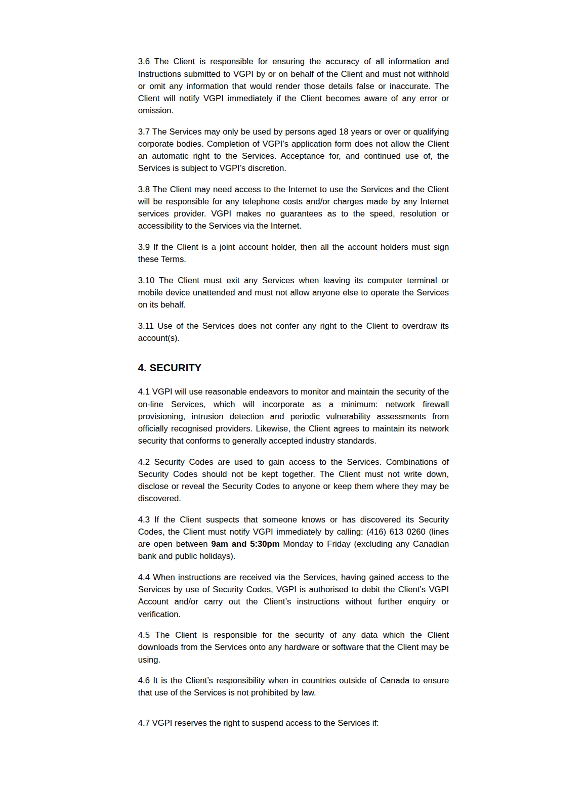3.6 The Client is responsible for ensuring the accuracy of all information and Instructions submitted to VGPI by or on behalf of the Client and must not withhold or omit any information that would render those details false or inaccurate. The Client will notify VGPI immediately if the Client becomes aware of any error or omission.
3.7 The Services may only be used by persons aged 18 years or over or qualifying corporate bodies. Completion of VGPI’s application form does not allow the Client an automatic right to the Services. Acceptance for, and continued use of, the Services is subject to VGPI’s discretion.
3.8 The Client may need access to the Internet to use the Services and the Client will be responsible for any telephone costs and/or charges made by any Internet services provider. VGPI makes no guarantees as to the speed, resolution or accessibility to the Services via the Internet.
3.9 If the Client is a joint account holder, then all the account holders must sign these Terms.
3.10 The Client must exit any Services when leaving its computer terminal or mobile device unattended and must not allow anyone else to operate the Services on its behalf.
3.11 Use of the Services does not confer any right to the Client to overdraw its account(s).
4. SECURITY
4.1 VGPI will use reasonable endeavors to monitor and maintain the security of the on-line Services, which will incorporate as a minimum: network firewall provisioning, intrusion detection and periodic vulnerability assessments from officially recognised providers. Likewise, the Client agrees to maintain its network security that conforms to generally accepted industry standards.
4.2 Security Codes are used to gain access to the Services. Combinations of Security Codes should not be kept together. The Client must not write down, disclose or reveal the Security Codes to anyone or keep them where they may be discovered.
4.3 If the Client suspects that someone knows or has discovered its Security Codes, the Client must notify VGPI immediately by calling: (416) 613 0260 (lines are open between 9am and 5:30pm Monday to Friday (excluding any Canadian bank and public holidays).
4.4 When instructions are received via the Services, having gained access to the Services by use of Security Codes, VGPI is authorised to debit the Client’s VGPI Account and/or carry out the Client’s instructions without further enquiry or verification.
4.5 The Client is responsible for the security of any data which the Client downloads from the Services onto any hardware or software that the Client may be using.
4.6 It is the Client’s responsibility when in countries outside of Canada to ensure that use of the Services is not prohibited by law.
4.7 VGPI reserves the right to suspend access to the Services if: